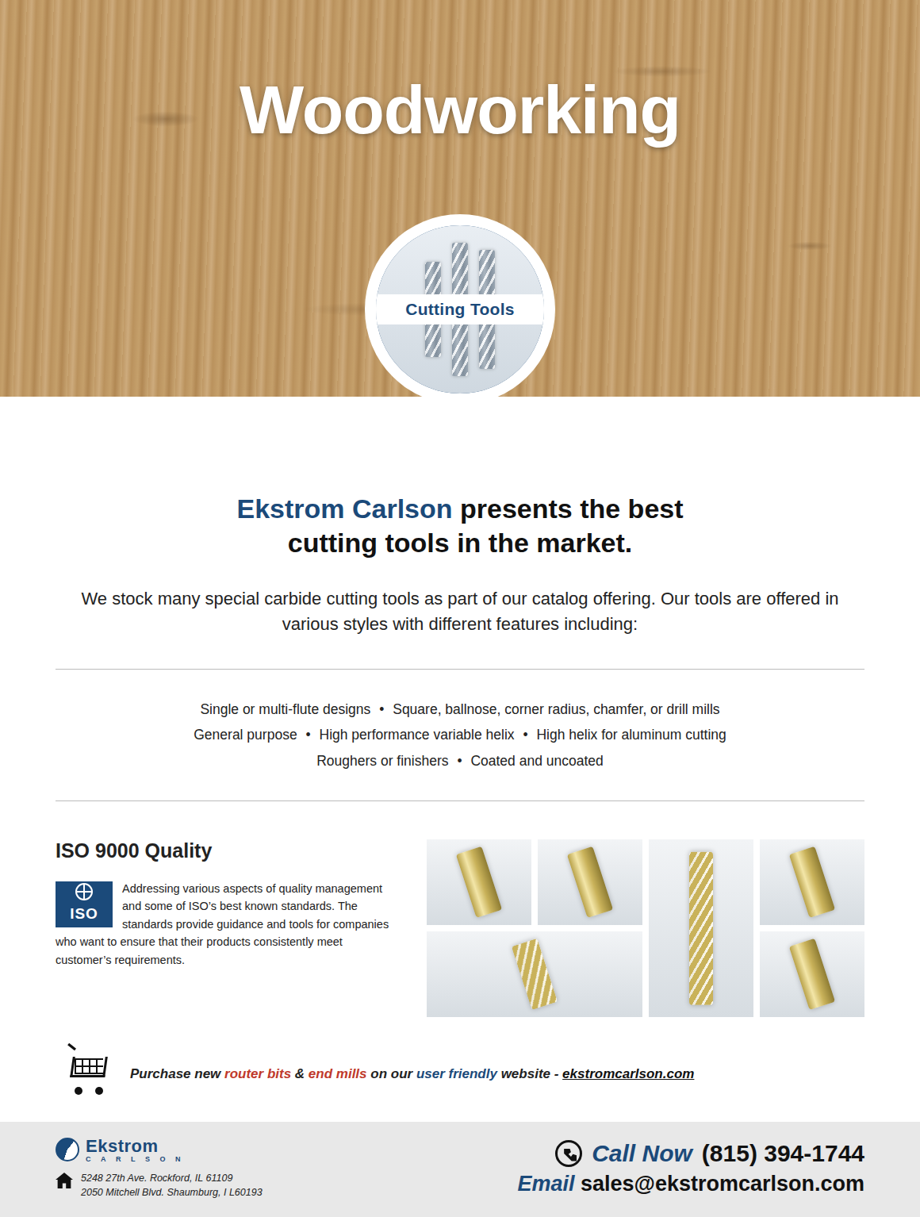Woodworking
Cutting Tools
Ekstrom Carlson presents the best
cutting tools in the market.
We stock many special carbide cutting tools as part of our catalog offering. Our tools are offered in various styles with different features including:
Single or multi-flute designs • Square, ballnose, corner radius, chamfer, or drill mills
General purpose • High performance variable helix • High helix for aluminum cutting
Roughers or finishers • Coated and uncoated
ISO 9000 Quality
ISO
Addressing various aspects of quality management and some of ISO’s best known standards. The standards provide guidance and tools for companies who want to ensure that their products consistently meet customer’s requirements.
Purchase new router bits & end mills on our user friendly website - ekstromcarlson.com
Ekstrom C A R L S O N
5248 27th Ave. Rockford, IL 61109
2050 Mitchell Blvd. Shaumburg, I L60193
Call Now (815) 394-1744
Email sales@ekstromcarlson.com